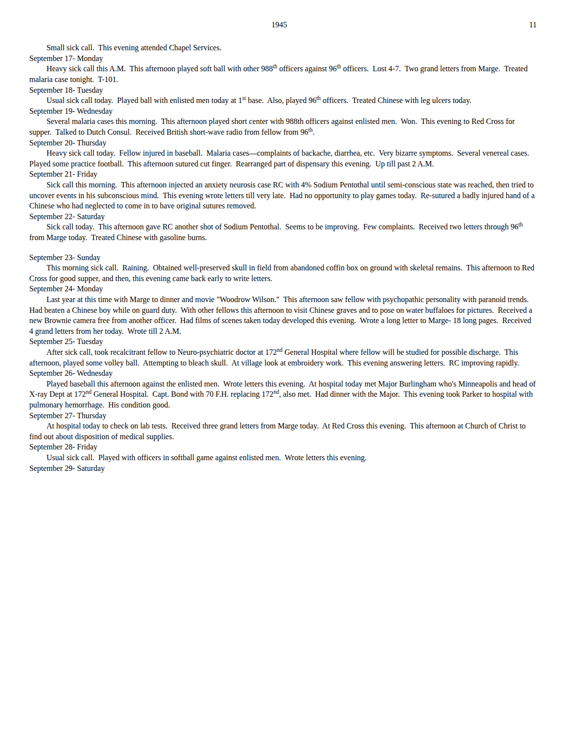1945 11
Small sick call. This evening attended Chapel Services.
September 17- Monday
Heavy sick call this A.M. This afternoon played soft ball with other 988th officers against 96th officers. Lost 4-7. Two grand letters from Marge. Treated malaria case tonight. T-101.
September 18- Tuesday
Usual sick call today. Played ball with enlisted men today at 1st base. Also, played 96th officers. Treated Chinese with leg ulcers today.
September 19- Wednesday
Several malaria cases this morning. This afternoon played short center with 988th officers against enlisted men. Won. This evening to Red Cross for supper. Talked to Dutch Consul. Received British short-wave radio from fellow from 96th.
September 20- Thursday
Heavy sick call today. Fellow injured in baseball. Malaria cases—complaints of backache, diarrhea, etc. Very bizarre symptoms. Several venereal cases. Played some practice football. This afternoon sutured cut finger. Rearranged part of dispensary this evening. Up till past 2 A.M.
September 21- Friday
Sick call this morning. This afternoon injected an anxiety neurosis case RC with 4% Sodium Pentothal until semi-conscious state was reached, then tried to uncover events in his subconscious mind. This evening wrote letters till very late. Had no opportunity to play games today. Re-sutured a badly injured hand of a Chinese who had neglected to come in to have original sutures removed.
September 22- Saturday
Sick call today. This afternoon gave RC another shot of Sodium Pentothal. Seems to be improving. Few complaints. Received two letters through 96th from Marge today. Treated Chinese with gasoline burns.
September 23- Sunday
This morning sick call. Raining. Obtained well-preserved skull in field from abandoned coffin box on ground with skeletal remains. This afternoon to Red Cross for good supper, and then, this evening came back early to write letters.
September 24- Monday
Last year at this time with Marge to dinner and movie "Woodrow Wilson." This afternoon saw fellow with psychopathic personality with paranoid trends. Had beaten a Chinese boy while on guard duty. With other fellows this afternoon to visit Chinese graves and to pose on water buffaloes for pictures. Received a new Brownie camera free from another officer. Had films of scenes taken today developed this evening. Wrote a long letter to Marge- 18 long pages. Received 4 grand letters from her today. Wrote till 2 A.M.
September 25- Tuesday
After sick call, took recalcitrant fellow to Neuro-psychiatric doctor at 172nd General Hospital where fellow will be studied for possible discharge. This afternoon, played some volley ball. Attempting to bleach skull. At village look at embroidery work. This evening answering letters. RC improving rapidly.
September 26- Wednesday
Played baseball this afternoon against the enlisted men. Wrote letters this evening. At hospital today met Major Burlingham who's Minneapolis and head of X-ray Dept at 172nd General Hospital. Capt. Bond with 70 F.H. replacing 172nd, also met. Had dinner with the Major. This evening took Parker to hospital with pulmonary hemorrhage. His condition good.
September 27- Thursday
At hospital today to check on lab tests. Received three grand letters from Marge today. At Red Cross this evening. This afternoon at Church of Christ to find out about disposition of medical supplies.
September 28- Friday
Usual sick call. Played with officers in softball game against enlisted men. Wrote letters this evening.
September 29- Saturday